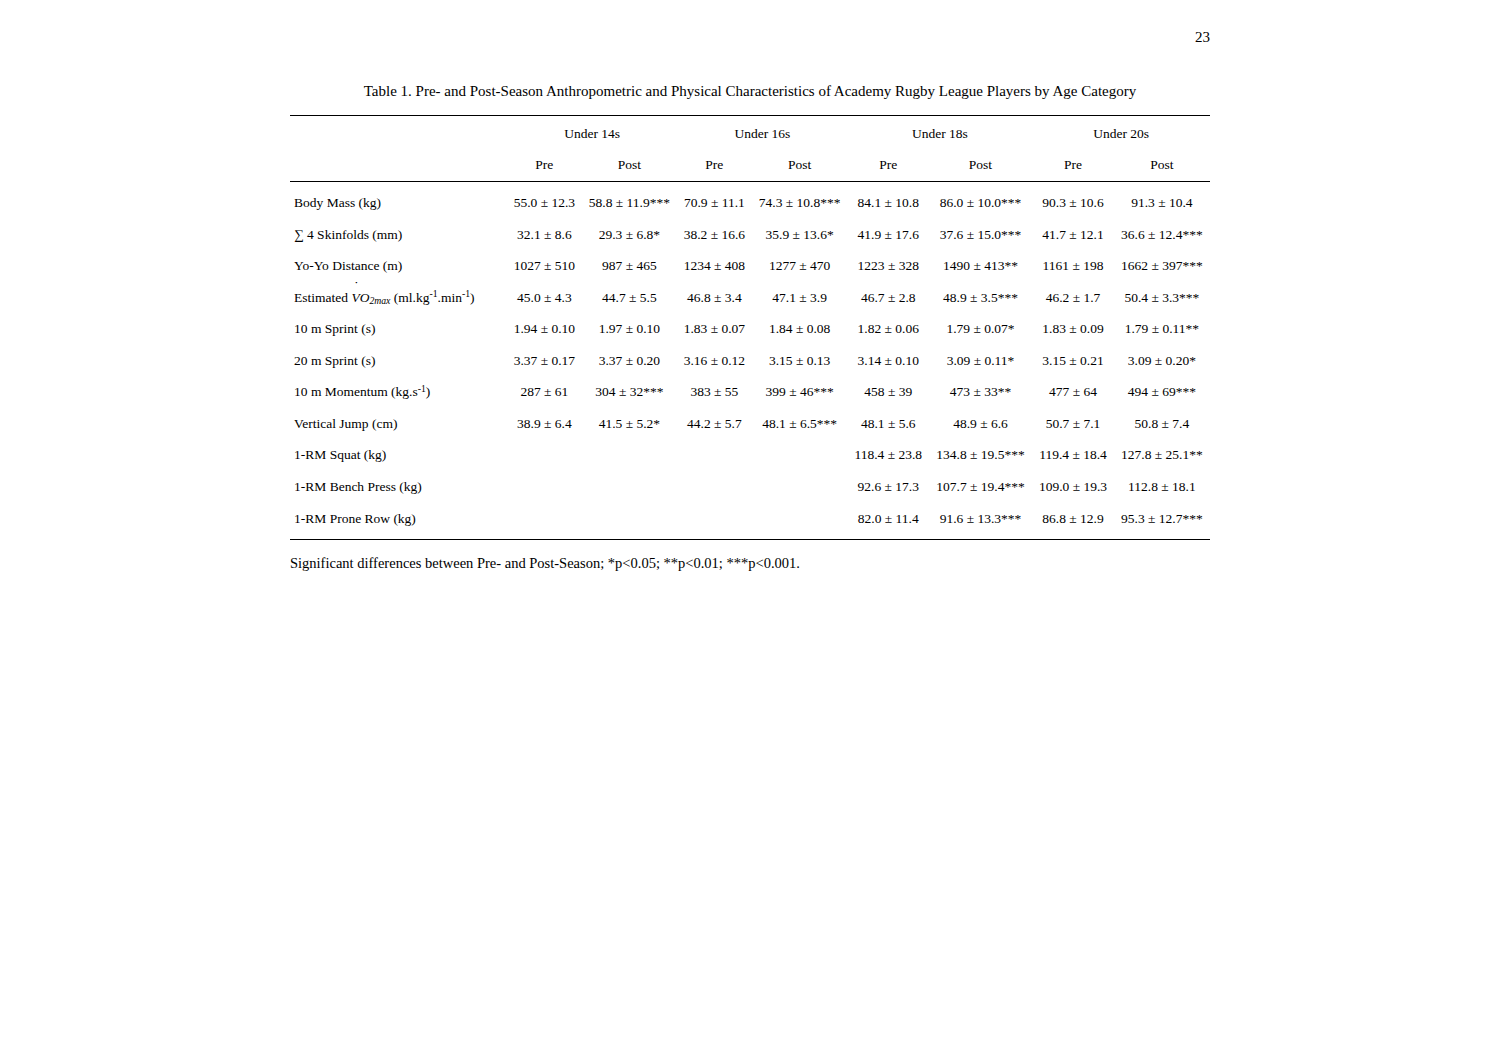23
Table 1. Pre- and Post-Season Anthropometric and Physical Characteristics of Academy Rugby League Players by Age Category
| | Under 14s | Under 16s | Under 18s | Under 20s |
| --- | --- | --- | --- | --- |
| | Pre | Post | Pre | Post | Pre | Post | Pre | Post |
| Body Mass (kg) | 55.0 ± 12.3 | 58.8 ± 11.9*** | 70.9 ± 11.1 | 74.3 ± 10.8*** | 84.1 ± 10.8 | 86.0 ± 10.0*** | 90.3 ± 10.6 | 91.3 ± 10.4 |
| ∑ 4 Skinfolds (mm) | 32.1 ± 8.6 | 29.3 ± 6.8* | 38.2 ± 16.6 | 35.9 ± 13.6* | 41.9 ± 17.6 | 37.6 ± 15.0*** | 41.7 ± 12.1 | 36.6 ± 12.4*** |
| Yo-Yo Distance (m) | 1027 ± 510 | 987 ± 465 | 1234 ± 408 | 1277 ± 470 | 1223 ± 328 | 1490 ± 413** | 1161 ± 198 | 1662 ± 397*** |
| Estimated V O 2max (ml.kg -1 .min -1 ) | 45.0 ± 4.3 | 44.7 ± 5.5 | 46.8 ± 3.4 | 47.1 ± 3.9 | 46.7 ± 2.8 | 48.9 ± 3.5*** | 46.2 ± 1.7 | 50.4 ± 3.3*** |
| 10 m Sprint (s) | 1.94 ± 0.10 | 1.97 ± 0.10 | 1.83 ± 0.07 | 1.84 ± 0.08 | 1.82 ± 0.06 | 1.79 ± 0.07* | 1.83 ± 0.09 | 1.79 ± 0.11** |
| 20 m Sprint (s) | 3.37 ± 0.17 | 3.37 ± 0.20 | 3.16 ± 0.12 | 3.15 ± 0.13 | 3.14 ± 0.10 | 3.09 ± 0.11* | 3.15 ± 0.21 | 3.09 ± 0.20* |
| 10 m Momentum (kg.s -1 ) | 287 ± 61 | 304 ± 32*** | 383 ± 55 | 399 ± 46*** | 458 ± 39 | 473 ± 33** | 477 ± 64 | 494 ± 69*** |
| Vertical Jump (cm) | 38.9 ± 6.4 | 41.5 ± 5.2* | 44.2 ± 5.7 | 48.1 ± 6.5*** | 48.1 ± 5.6 | 48.9 ± 6.6 | 50.7 ± 7.1 | 50.8 ± 7.4 |
| 1-RM Squat (kg) | | | | | 118.4 ± 23.8 | 134.8 ± 19.5*** | 119.4 ± 18.4 | 127.8 ± 25.1** |
| 1-RM Bench Press (kg) | | | | | 92.6 ± 17.3 | 107.7 ± 19.4*** | 109.0 ± 19.3 | 112.8 ± 18.1 |
| 1-RM Prone Row (kg) | | | | | 82.0 ± 11.4 | 91.6 ± 13.3*** | 86.8 ± 12.9 | 95.3 ± 12.7*** |
Significant differences between Pre- and Post-Season; *p<0.05; **p<0.01; ***p<0.001.